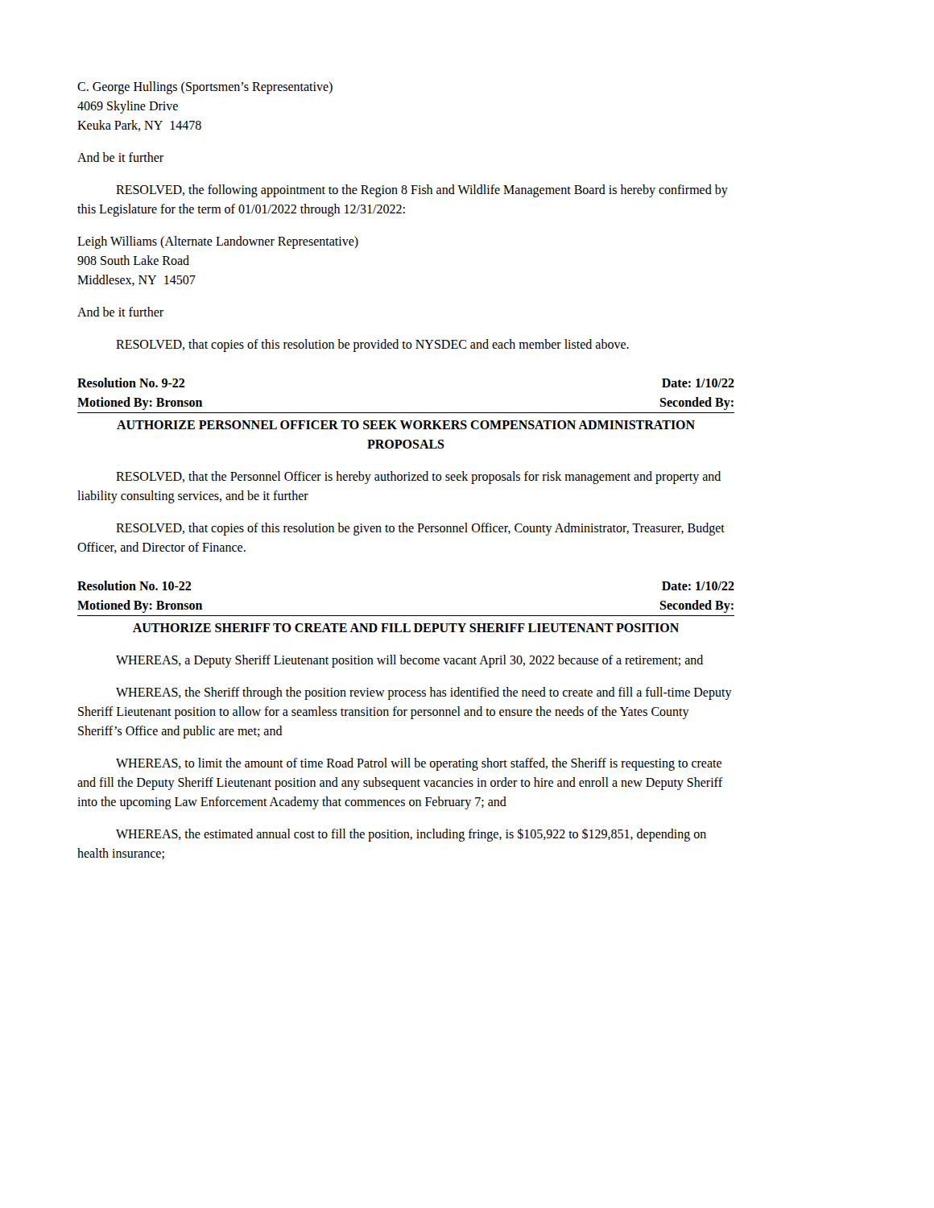C. George Hullings (Sportsmen’s Representative)
4069 Skyline Drive
Keuka Park, NY 14478
And be it further
RESOLVED, the following appointment to the Region 8 Fish and Wildlife Management Board is hereby confirmed by this Legislature for the term of 01/01/2022 through 12/31/2022:
Leigh Williams (Alternate Landowner Representative)
908 South Lake Road
Middlesex, NY 14507
And be it further
RESOLVED, that copies of this resolution be provided to NYSDEC and each member listed above.
Resolution No. 9-22 Date: 1/10/22
Motioned By: Bronson Seconded By:
Authorize Personnel Officer to Seek Workers Compensation Administration Proposals
RESOLVED, that the Personnel Officer is hereby authorized to seek proposals for risk management and property and liability consulting services, and be it further
RESOLVED, that copies of this resolution be given to the Personnel Officer, County Administrator, Treasurer, Budget Officer, and Director of Finance.
Resolution No. 10-22 Date: 1/10/22
Motioned By: Bronson Seconded By:
Authorize Sheriff to Create and Fill Deputy Sheriff Lieutenant Position
WHEREAS, a Deputy Sheriff Lieutenant position will become vacant April 30, 2022 because of a retirement; and
WHEREAS, the Sheriff through the position review process has identified the need to create and fill a full-time Deputy Sheriff Lieutenant position to allow for a seamless transition for personnel and to ensure the needs of the Yates County Sheriff’s Office and public are met; and
WHEREAS, to limit the amount of time Road Patrol will be operating short staffed, the Sheriff is requesting to create and fill the Deputy Sheriff Lieutenant position and any subsequent vacancies in order to hire and enroll a new Deputy Sheriff into the upcoming Law Enforcement Academy that commences on February 7; and
WHEREAS, the estimated annual cost to fill the position, including fringe, is $105,922 to $129,851, depending on health insurance;